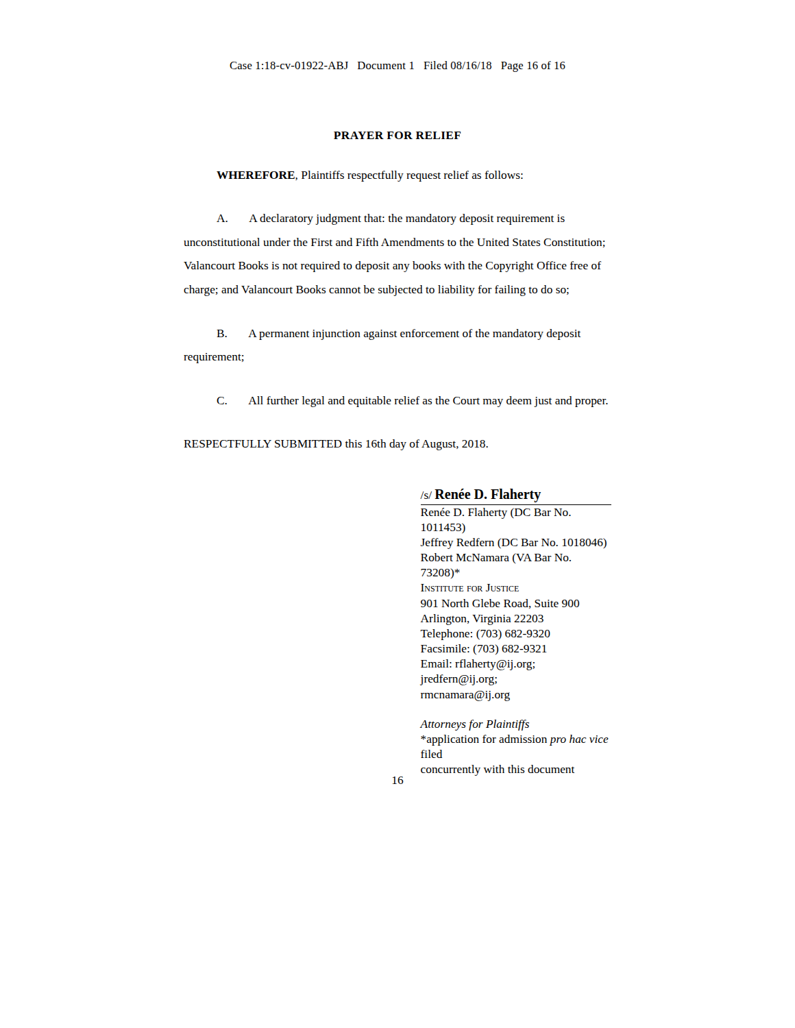Case 1:18-cv-01922-ABJ Document 1 Filed 08/16/18 Page 16 of 16
Prayer for Relief
WHEREFORE, Plaintiffs respectfully request relief as follows:
A. A declaratory judgment that: the mandatory deposit requirement is unconstitutional under the First and Fifth Amendments to the United States Constitution; Valancourt Books is not required to deposit any books with the Copyright Office free of charge; and Valancourt Books cannot be subjected to liability for failing to do so;
B. A permanent injunction against enforcement of the mandatory deposit requirement;
C. All further legal and equitable relief as the Court may deem just and proper.
RESPECTFULLY SUBMITTED this 16th day of August, 2018.
/s/ Renée D. Flaherty
Renée D. Flaherty (DC Bar No. 1011453)
Jeffrey Redfern (DC Bar No. 1018046)
Robert McNamara (VA Bar No. 73208)*
Institute for Justice
901 North Glebe Road, Suite 900
Arlington, Virginia 22203
Telephone: (703) 682-9320
Facsimile: (703) 682-9321
Email: rflaherty@ij.org; jredfern@ij.org;
rmcnamara@ij.org
Attorneys for Plaintiffs
*application for admission pro hac vice filed
concurrently with this document
16